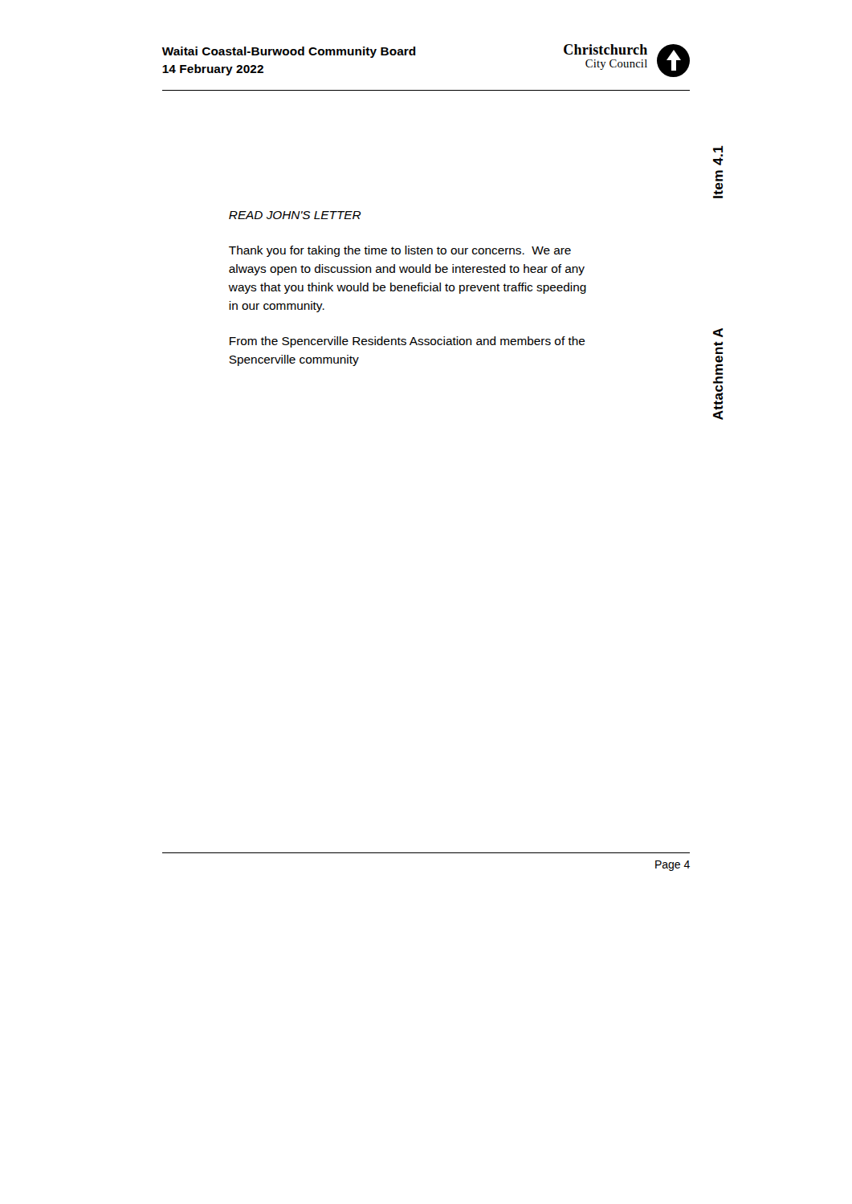Waitai Coastal-Burwood Community Board
14 February 2022
Christchurch
City Council
Item 4.1
Attachment A
READ JOHN'S LETTER
Thank you for taking the time to listen to our concerns. We are always open to discussion and would be interested to hear of any ways that you think would be beneficial to prevent traffic speeding in our community.
From the Spencerville Residents Association and members of the Spencerville community
Page 4